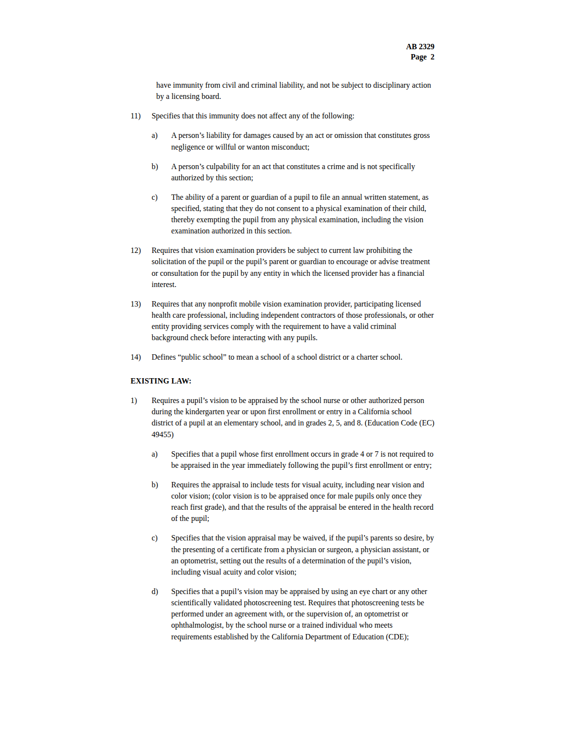AB 2329 Page 2
have immunity from civil and criminal liability, and not be subject to disciplinary action by a licensing board.
11) Specifies that this immunity does not affect any of the following:
a) A person’s liability for damages caused by an act or omission that constitutes gross negligence or willful or wanton misconduct;
b) A person’s culpability for an act that constitutes a crime and is not specifically authorized by this section;
c) The ability of a parent or guardian of a pupil to file an annual written statement, as specified, stating that they do not consent to a physical examination of their child, thereby exempting the pupil from any physical examination, including the vision examination authorized in this section.
12) Requires that vision examination providers be subject to current law prohibiting the solicitation of the pupil or the pupil’s parent or guardian to encourage or advise treatment or consultation for the pupil by any entity in which the licensed provider has a financial interest.
13) Requires that any nonprofit mobile vision examination provider, participating licensed health care professional, including independent contractors of those professionals, or other entity providing services comply with the requirement to have a valid criminal background check before interacting with any pupils.
14) Defines “public school” to mean a school of a school district or a charter school.
EXISTING LAW:
1) Requires a pupil’s vision to be appraised by the school nurse or other authorized person during the kindergarten year or upon first enrollment or entry in a California school district of a pupil at an elementary school, and in grades 2, 5, and 8. (Education Code (EC) 49455)
a) Specifies that a pupil whose first enrollment occurs in grade 4 or 7 is not required to be appraised in the year immediately following the pupil’s first enrollment or entry;
b) Requires the appraisal to include tests for visual acuity, including near vision and color vision; (color vision is to be appraised once for male pupils only once they reach first grade), and that the results of the appraisal be entered in the health record of the pupil;
c) Specifies that the vision appraisal may be waived, if the pupil’s parents so desire, by the presenting of a certificate from a physician or surgeon, a physician assistant, or an optometrist, setting out the results of a determination of the pupil’s vision, including visual acuity and color vision;
d) Specifies that a pupil’s vision may be appraised by using an eye chart or any other scientifically validated photoscreening test. Requires that photoscreening tests be performed under an agreement with, or the supervision of, an optometrist or ophthalmologist, by the school nurse or a trained individual who meets requirements established by the California Department of Education (CDE);